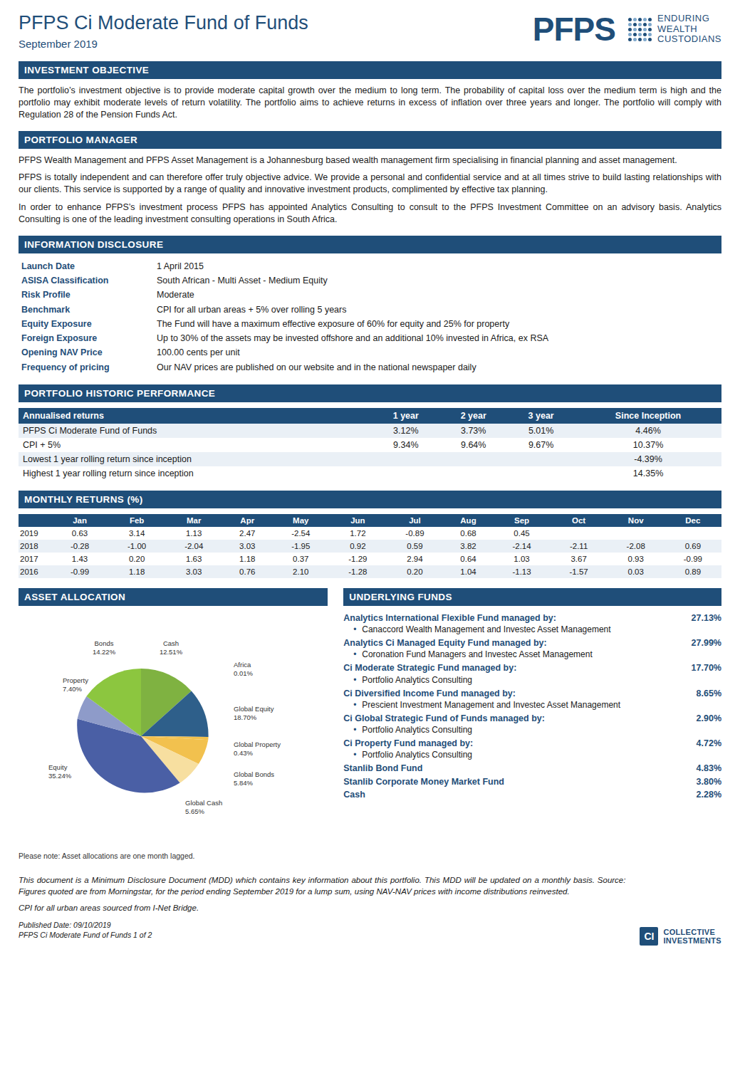PFPS Ci Moderate Fund of Funds
September 2019
PFPS
ENDURING
WEALTH
CUSTODIANS
Investment Objective
The portfolio’s investment objective is to provide moderate capital growth over the medium to long term. The probability of capital loss over the medium term is high and the portfolio may exhibit moderate levels of return volatility. The portfolio aims to achieve returns in excess of inflation over three years and longer. The portfolio will comply with Regulation 28 of the Pension Funds Act.
Portfolio Manager
PFPS Wealth Management and PFPS Asset Management is a Johannesburg based wealth management firm specialising in financial planning and asset management.
PFPS is totally independent and can therefore offer truly objective advice. We provide a personal and confidential service and at all times strive to build lasting relationships with our clients. This service is supported by a range of quality and innovative investment products, complimented by effective tax planning.
In order to enhance PFPS’s investment process PFPS has appointed Analytics Consulting to consult to the PFPS Investment Committee on an advisory basis. Analytics Consulting is one of the leading investment consulting operations in South Africa.
Information Disclosure
| Launch Date | 1 April 2015 |
| ASISA Classification | South African - Multi Asset - Medium Equity |
| Risk Profile | Moderate |
| Benchmark | CPI for all urban areas + 5% over rolling 5 years |
| Equity Exposure | The Fund will have a maximum effective exposure of 60% for equity and 25% for property |
| Foreign Exposure | Up to 30% of the assets may be invested offshore and an additional 10% invested in Africa, ex RSA |
| Opening NAV Price | 100.00 cents per unit |
| Frequency of pricing | Our NAV prices are published on our website and in the national newspaper daily |
Portfolio Historic Performance
| Annualised returns | 1 year | 2 year | 3 year | Since Inception |
| --- | --- | --- | --- | --- |
| PFPS Ci Moderate Fund of Funds | 3.12% | 3.73% | 5.01% | 4.46% |
| CPI + 5% | 9.34% | 9.64% | 9.67% | 10.37% |
| Lowest 1 year rolling return since inception | | | | -4.39% |
| Highest 1 year rolling return since inception | | | | 14.35% |
Monthly Returns (%)
| | Jan | Feb | Mar | Apr | May | Jun | Jul | Aug | Sep | Oct | Nov | Dec |
| --- | --- | --- | --- | --- | --- | --- | --- | --- | --- | --- | --- | --- |
| 2019 | 0.63 | 3.14 | 1.13 | 2.47 | -2.54 | 1.72 | -0.89 | 0.68 | 0.45 | | | |
| 2018 | -0.28 | -1.00 | -2.04 | 3.03 | -1.95 | 0.92 | 0.59 | 3.82 | -2.14 | -2.11 | -2.08 | 0.69 |
| 2017 | 1.43 | 0.20 | 1.63 | 1.18 | 0.37 | -1.29 | 2.94 | 0.64 | 1.03 | 3.67 | 0.93 | -0.99 |
| 2016 | -0.99 | 1.18 | 3.03 | 0.76 | 2.10 | -1.28 | 0.20 | 1.04 | -1.13 | -1.57 | 0.03 | 0.89 |
Asset Allocation
Bonds 14.22% Cash 12.51% Africa 0.01% Property 7.40% Global Equity 18.70% Global Property 0.43% Global Bonds 5.84% Global Cash 5.65% Equity 35.24%
Please note: Asset allocations are one month lagged.
Underlying Funds
Analytics International Flexible Fund managed by: 27.13%
Canaccord Wealth Management and Investec Asset Management
Analytics Ci Managed Equity Fund managed by: 27.99%
Coronation Fund Managers and Investec Asset Management
Ci Moderate Strategic Fund managed by: 17.70%
Portfolio Analytics Consulting
Ci Diversified Income Fund managed by: 8.65%
Prescient Investment Management and Investec Asset Management
Ci Global Strategic Fund of Funds managed by: 2.90%
Portfolio Analytics Consulting
Ci Property Fund managed by: 4.72%
Portfolio Analytics Consulting
Stanlib Bond Fund 4.83%
Stanlib Corporate Money Market Fund 3.80%
Cash 2.28%
This document is a Minimum Disclosure Document (MDD) which contains key information about this portfolio. This MDD will be updated on a monthly basis. Source: Figures quoted are from Morningstar, for the period ending September 2019 for a lump sum, using NAV-NAV prices with income distributions reinvested.
CPI for all urban areas sourced from I-Net Bridge.
Published Date: 09/10/2019
PFPS Ci Moderate Fund of Funds 1 of 2
CI
COLLECTIVE
INVESTMENTS